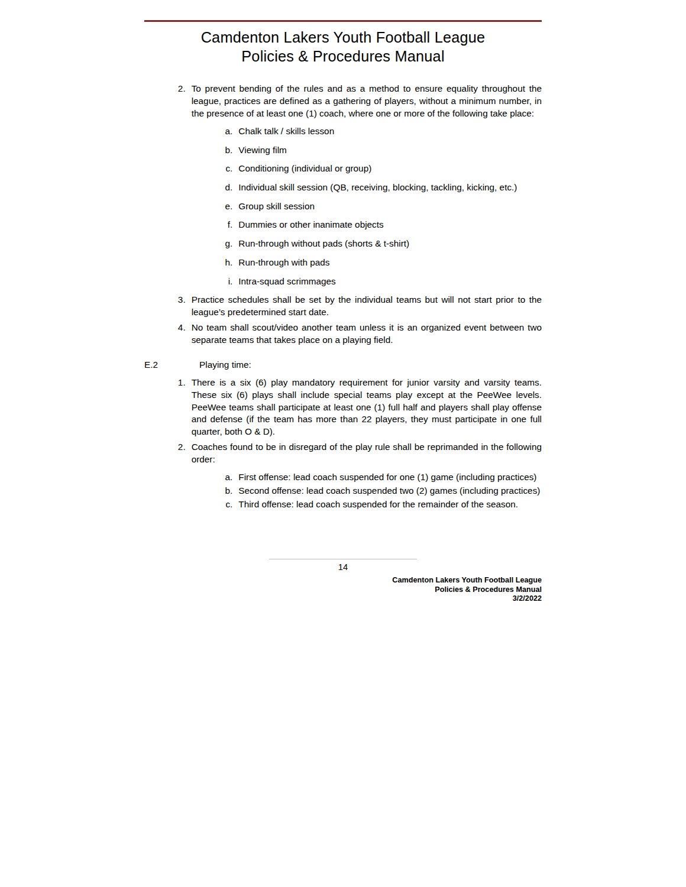Camdenton Lakers Youth Football League
Policies & Procedures Manual
To prevent bending of the rules and as a method to ensure equality throughout the league, practices are defined as a gathering of players, without a minimum number, in the presence of at least one (1) coach, where one or more of the following take place:
Chalk talk / skills lesson
Viewing film
Conditioning (individual or group)
Individual skill session (QB, receiving, blocking, tackling, kicking, etc.)
Group skill session
Dummies or other inanimate objects
Run-through without pads (shorts & t-shirt)
Run-through with pads
Intra-squad scrimmages
Practice schedules shall be set by the individual teams but will not start prior to the league’s predetermined start date.
No team shall scout/video another team unless it is an organized event between two separate teams that takes place on a playing field.
E.2
Playing time:
There is a six (6) play mandatory requirement for junior varsity and varsity teams. These six (6) plays shall include special teams play except at the PeeWee levels. PeeWee teams shall participate at least one (1) full half and players shall play offense and defense (if the team has more than 22 players, they must participate in one full quarter, both O & D).
Coaches found to be in disregard of the play rule shall be reprimanded in the following order:
First offense: lead coach suspended for one (1) game (including practices)
Second offense: lead coach suspended two (2) games (including practices)
Third offense: lead coach suspended for the remainder of the season.
14
Camdenton Lakers Youth Football League
Policies & Procedures Manual
3/2/2022